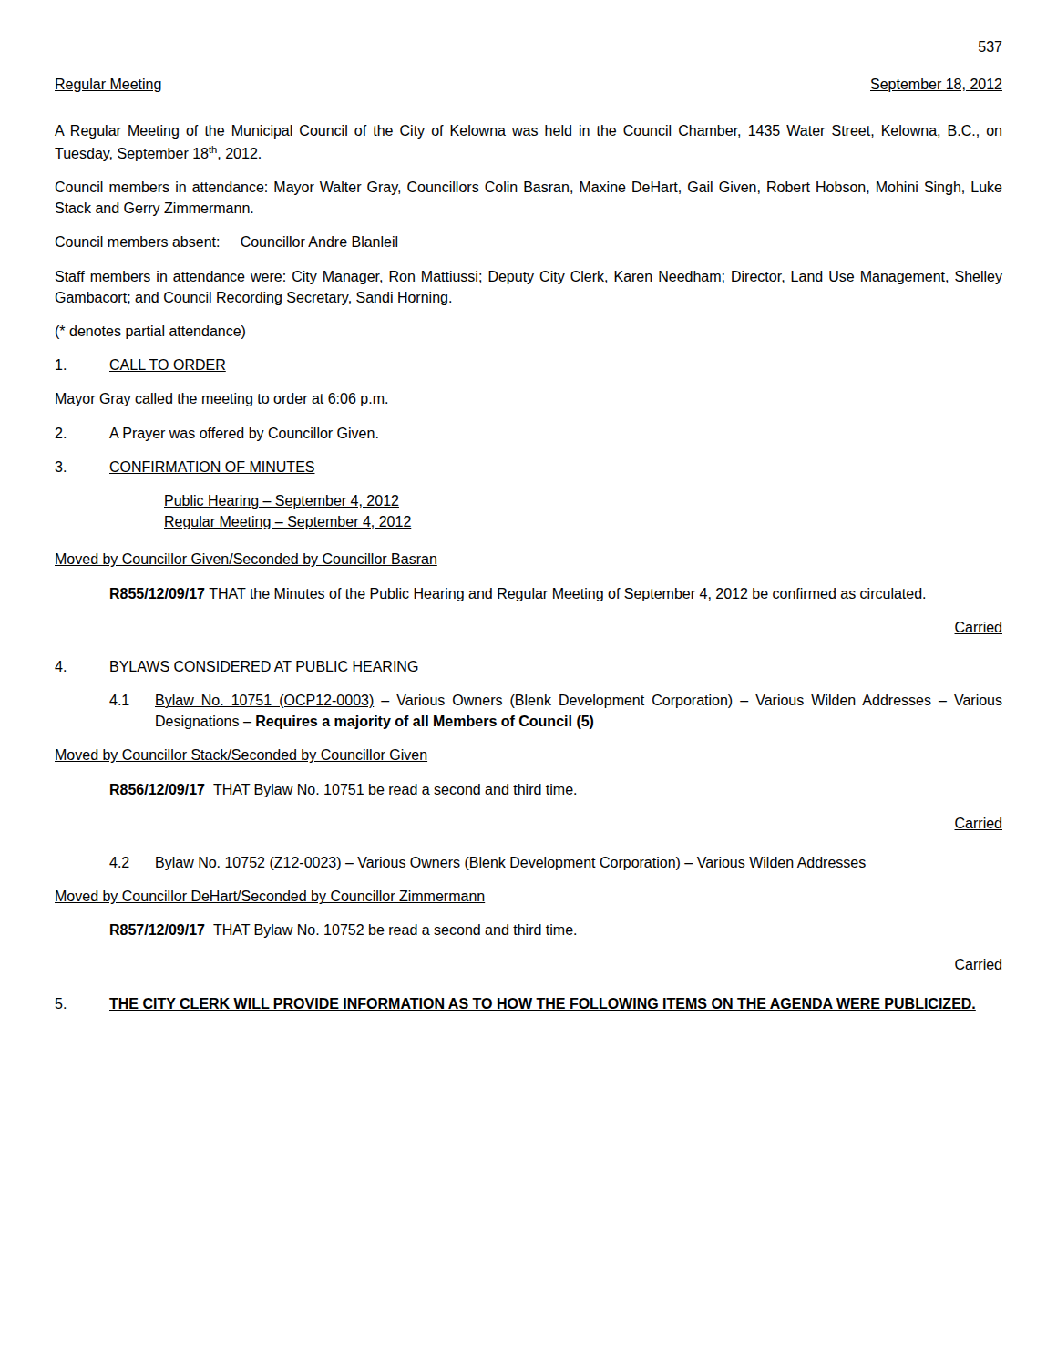537
Regular Meeting September 18, 2012
A Regular Meeting of the Municipal Council of the City of Kelowna was held in the Council Chamber, 1435 Water Street, Kelowna, B.C., on Tuesday, September 18th, 2012.
Council members in attendance: Mayor Walter Gray, Councillors Colin Basran, Maxine DeHart, Gail Given, Robert Hobson, Mohini Singh, Luke Stack and Gerry Zimmermann.
Council members absent: Councillor Andre Blanleil
Staff members in attendance were: City Manager, Ron Mattiussi; Deputy City Clerk, Karen Needham; Director, Land Use Management, Shelley Gambacort; and Council Recording Secretary, Sandi Horning.
(* denotes partial attendance)
1.
CALL TO ORDER
Mayor Gray called the meeting to order at 6:06 p.m.
2.
A Prayer was offered by Councillor Given.
3.
CONFIRMATION OF MINUTES
Public Hearing – September 4, 2012
Regular Meeting – September 4, 2012
Moved by Councillor Given/Seconded by Councillor Basran
R855/12/09/17 THAT the Minutes of the Public Hearing and Regular Meeting of September 4, 2012 be confirmed as circulated.
Carried
4.
BYLAWS CONSIDERED AT PUBLIC HEARING
4.1
Bylaw No. 10751 (OCP12-0003) – Various Owners (Blenk Development Corporation) – Various Wilden Addresses – Various Designations – Requires a majority of all Members of Council (5)
Moved by Councillor Stack/Seconded by Councillor Given
R856/12/09/17 THAT Bylaw No. 10751 be read a second and third time.
Carried
4.2
Bylaw No. 10752 (Z12-0023) – Various Owners (Blenk Development Corporation) – Various Wilden Addresses
Moved by Councillor DeHart/Seconded by Councillor Zimmermann
R857/12/09/17 THAT Bylaw No. 10752 be read a second and third time.
Carried
5.
THE CITY CLERK WILL PROVIDE INFORMATION AS TO HOW THE FOLLOWING ITEMS ON THE AGENDA WERE PUBLICIZED.